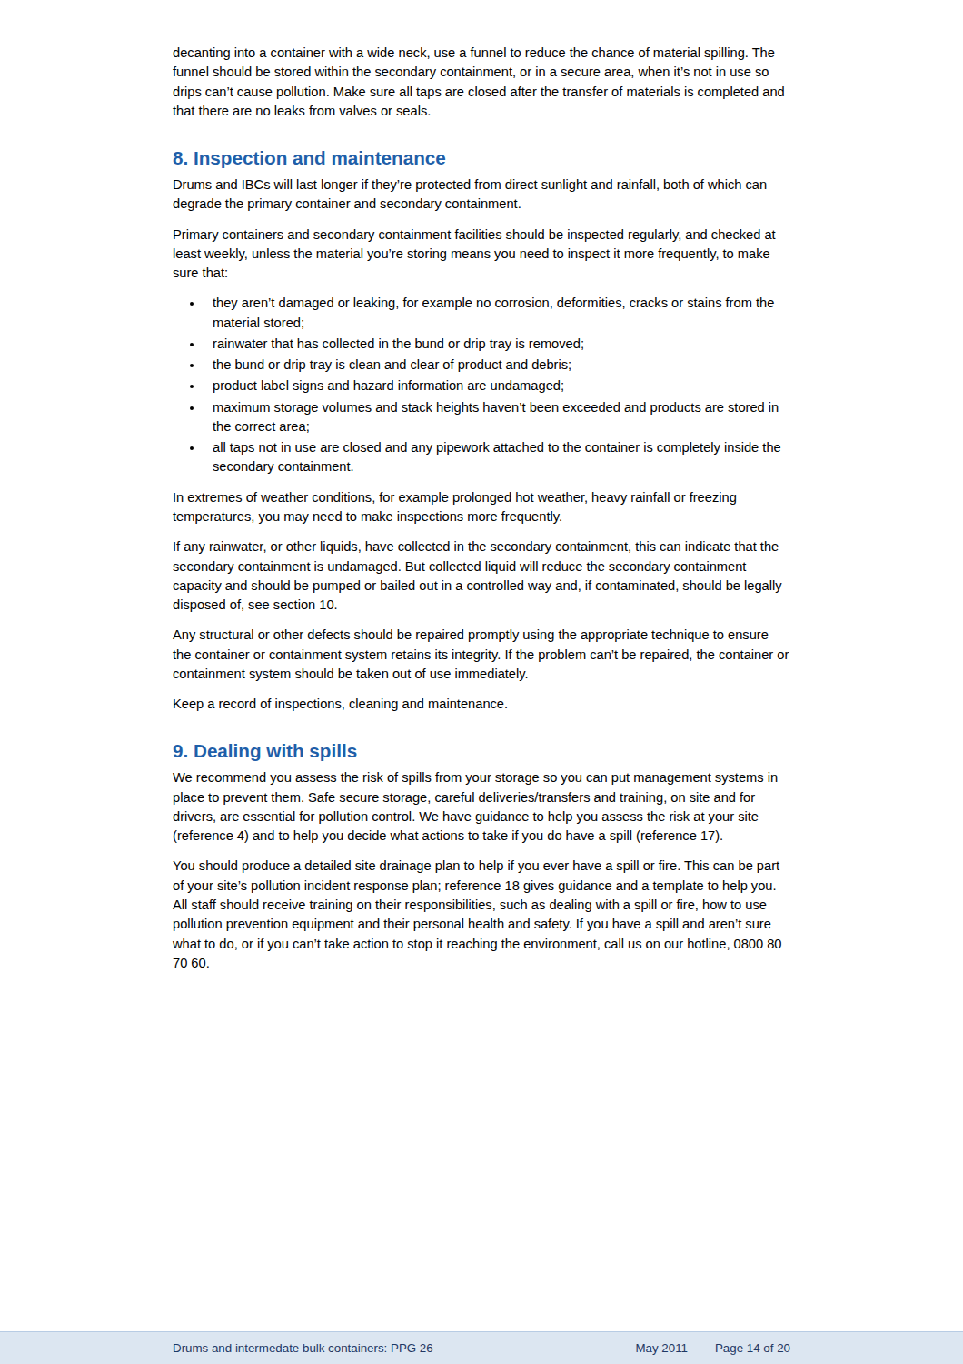decanting into a container with a wide neck, use a funnel to reduce the chance of material spilling. The funnel should be stored within the secondary containment, or in a secure area, when it’s not in use so drips can’t cause pollution. Make sure all taps are closed after the transfer of materials is completed and that there are no leaks from valves or seals.
8. Inspection and maintenance
Drums and IBCs will last longer if they’re protected from direct sunlight and rainfall, both of which can degrade the primary container and secondary containment.
Primary containers and secondary containment facilities should be inspected regularly, and checked at least weekly, unless the material you’re storing means you need to inspect it more frequently, to make sure that:
they aren’t damaged or leaking, for example no corrosion, deformities, cracks or stains from the material stored;
rainwater that has collected in the bund or drip tray is removed;
the bund or drip tray is clean and clear of product and debris;
product label signs and hazard information are undamaged;
maximum storage volumes and stack heights haven’t been exceeded and products are stored in the correct area;
all taps not in use are closed and any pipework attached to the container is completely inside the secondary containment.
In extremes of weather conditions, for example prolonged hot weather, heavy rainfall or freezing temperatures, you may need to make inspections more frequently.
If any rainwater, or other liquids, have collected in the secondary containment, this can indicate that the secondary containment is undamaged. But collected liquid will reduce the secondary containment capacity and should be pumped or bailed out in a controlled way and, if contaminated, should be legally disposed of, see section 10.
Any structural or other defects should be repaired promptly using the appropriate technique to ensure the container or containment system retains its integrity. If the problem can’t be repaired, the container or containment system should be taken out of use immediately.
Keep a record of inspections, cleaning and maintenance.
9. Dealing with spills
We recommend you assess the risk of spills from your storage so you can put management systems in place to prevent them. Safe secure storage, careful deliveries/transfers and training, on site and for drivers, are essential for pollution control. We have guidance to help you assess the risk at your site (reference 4) and to help you decide what actions to take if you do have a spill (reference 17).
You should produce a detailed site drainage plan to help if you ever have a spill or fire. This can be part of your site’s pollution incident response plan; reference 18 gives guidance and a template to help you. All staff should receive training on their responsibilities, such as dealing with a spill or fire, how to use pollution prevention equipment and their personal health and safety. If you have a spill and aren’t sure what to do, or if you can’t take action to stop it reaching the environment, call us on our hotline, 0800 80 70 60.
Drums and intermedate bulk containers: PPG 26 May 2011 Page 14 of 20